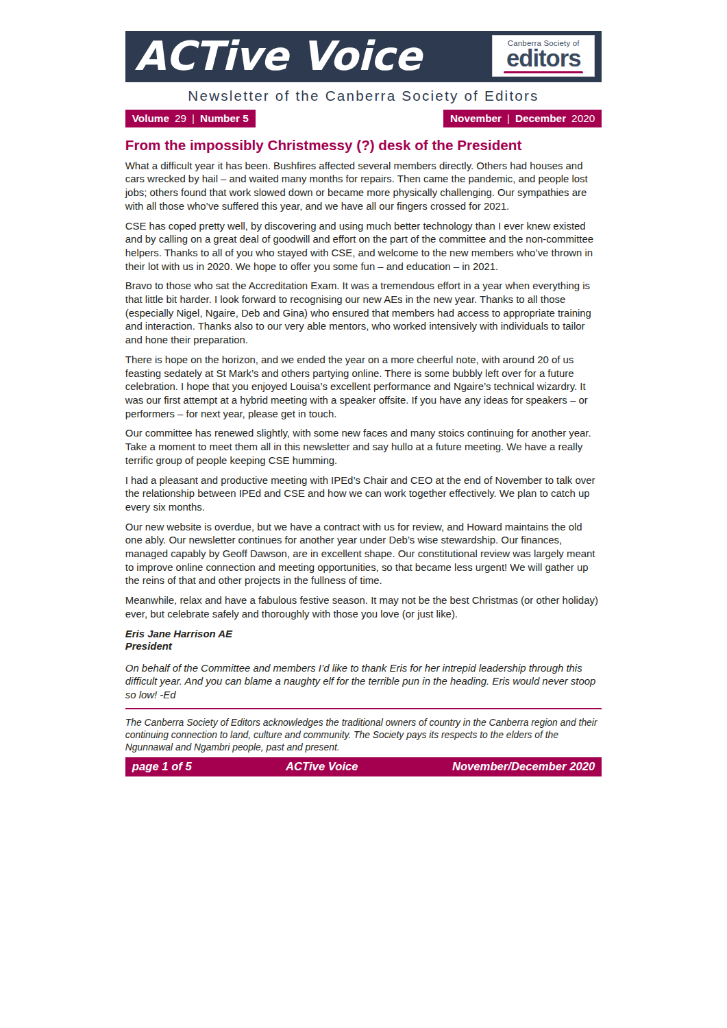ACTive Voice
Canberra Society of editors
Newsletter of the Canberra Society of Editors
Volume 29 | Number 5
November | December 2020
From the impossibly Christmessy (?) desk of the President
What a difficult year it has been. Bushfires affected several members directly. Others had houses and cars wrecked by hail – and waited many months for repairs. Then came the pandemic, and people lost jobs; others found that work slowed down or became more physically challenging. Our sympathies are with all those who’ve suffered this year, and we have all our fingers crossed for 2021.
CSE has coped pretty well, by discovering and using much better technology than I ever knew existed and by calling on a great deal of goodwill and effort on the part of the committee and the non-committee helpers. Thanks to all of you who stayed with CSE, and welcome to the new members who’ve thrown in their lot with us in 2020. We hope to offer you some fun – and education – in 2021.
Bravo to those who sat the Accreditation Exam. It was a tremendous effort in a year when everything is that little bit harder. I look forward to recognising our new AEs in the new year. Thanks to all those (especially Nigel, Ngaire, Deb and Gina) who ensured that members had access to appropriate training and interaction. Thanks also to our very able mentors, who worked intensively with individuals to tailor and hone their preparation.
There is hope on the horizon, and we ended the year on a more cheerful note, with around 20 of us feasting sedately at St Mark’s and others partying online. There is some bubbly left over for a future celebration. I hope that you enjoyed Louisa’s excellent performance and Ngaire’s technical wizardry. It was our first attempt at a hybrid meeting with a speaker offsite. If you have any ideas for speakers – or performers – for next year, please get in touch.
Our committee has renewed slightly, with some new faces and many stoics continuing for another year. Take a moment to meet them all in this newsletter and say hullo at a future meeting. We have a really terrific group of people keeping CSE humming.
I had a pleasant and productive meeting with IPEd’s Chair and CEO at the end of November to talk over the relationship between IPEd and CSE and how we can work together effectively. We plan to catch up every six months.
Our new website is overdue, but we have a contract with us for review, and Howard maintains the old one ably. Our newsletter continues for another year under Deb’s wise stewardship. Our finances, managed capably by Geoff Dawson, are in excellent shape. Our constitutional review was largely meant to improve online connection and meeting opportunities, so that became less urgent! We will gather up the reins of that and other projects in the fullness of time.
Meanwhile, relax and have a fabulous festive season. It may not be the best Christmas (or other holiday) ever, but celebrate safely and thoroughly with those you love (or just like).
Eris Jane Harrison AE
President
On behalf of the Committee and members I’d like to thank Eris for her intrepid leadership through this difficult year. And you can blame a naughty elf for the terrible pun in the heading. Eris would never stoop so low! -Ed
The Canberra Society of Editors acknowledges the traditional owners of country in the Canberra region and their continuing connection to land, culture and community. The Society pays its respects to the elders of the Ngunnawal and Ngambri people, past and present.
page 1 of 5
ACTive Voice
November/December 2020